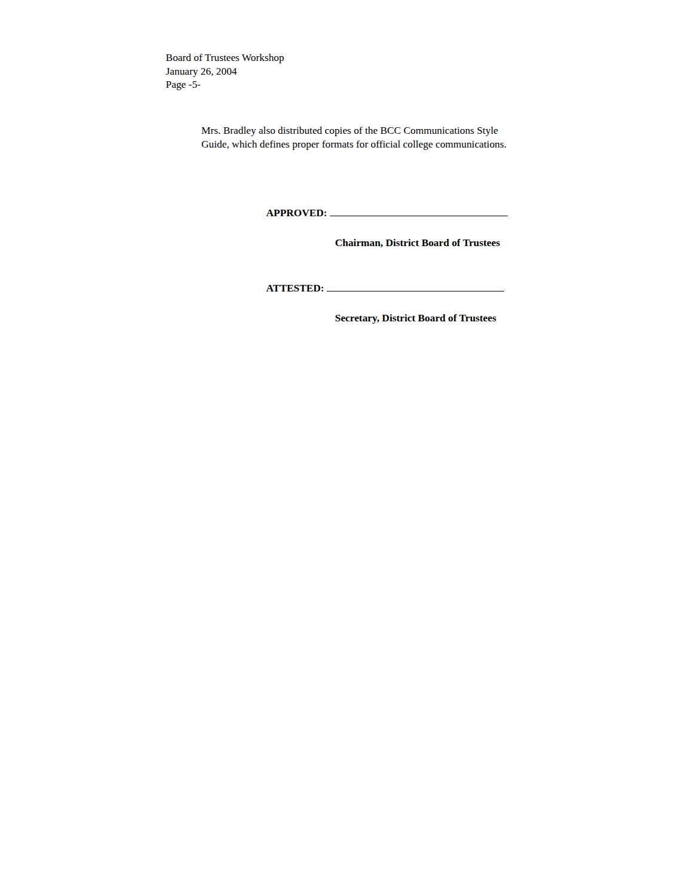Board of Trustees Workshop
January 26, 2004
Page -5-
Mrs. Bradley also distributed copies of the BCC Communications Style Guide, which defines proper formats for official college communications.
APPROVED:
Chairman, District Board of Trustees
ATTESTED:
Secretary, District Board of Trustees